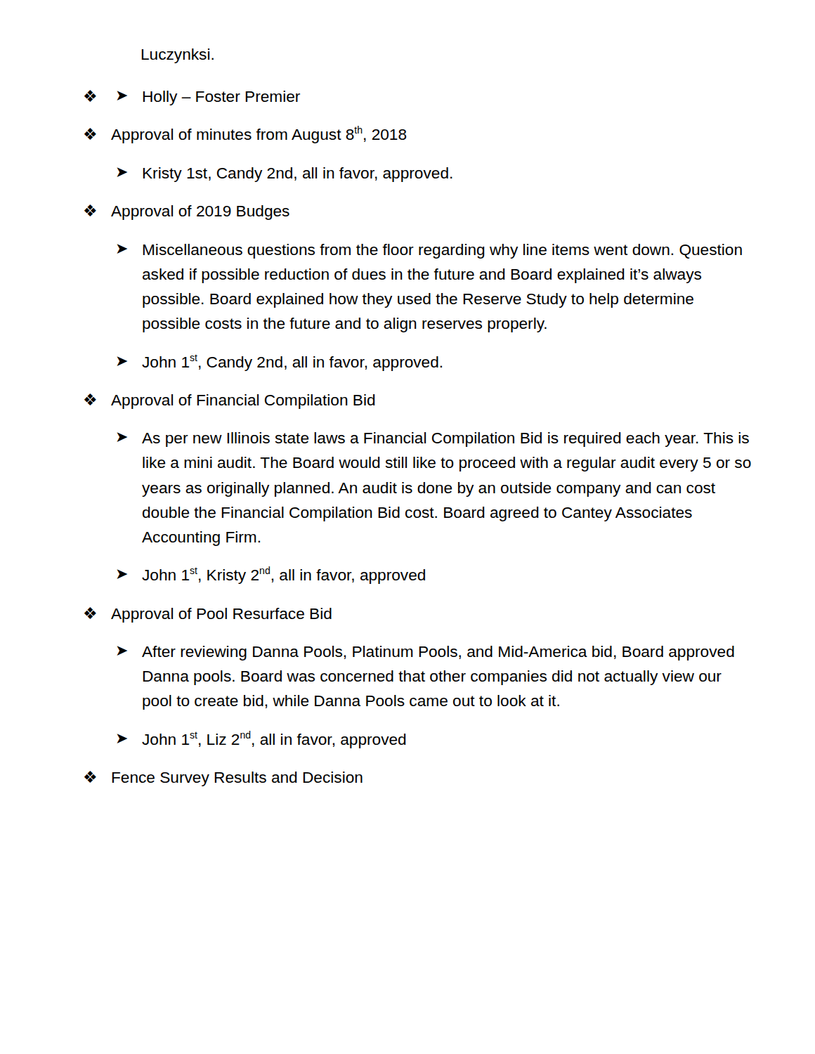Luczynksi.
Holly – Foster Premier
Approval of minutes from August 8th, 2018
Kristy 1st, Candy 2nd, all in favor, approved.
Approval of 2019 Budges
Miscellaneous questions from the floor regarding why line items went down. Question asked if possible reduction of dues in the future and Board explained it’s always possible. Board explained how they used the Reserve Study to help determine possible costs in the future and to align reserves properly.
John 1st, Candy 2nd, all in favor, approved.
Approval of Financial Compilation Bid
As per new Illinois state laws a Financial Compilation Bid is required each year. This is like a mini audit. The Board would still like to proceed with a regular audit every 5 or so years as originally planned. An audit is done by an outside company and can cost double the Financial Compilation Bid cost. Board agreed to Cantey Associates Accounting Firm.
John 1st, Kristy 2nd, all in favor, approved
Approval of Pool Resurface Bid
After reviewing Danna Pools, Platinum Pools, and Mid-America bid, Board approved Danna pools. Board was concerned that other companies did not actually view our pool to create bid, while Danna Pools came out to look at it.
John 1st, Liz 2nd, all in favor, approved
Fence Survey Results and Decision